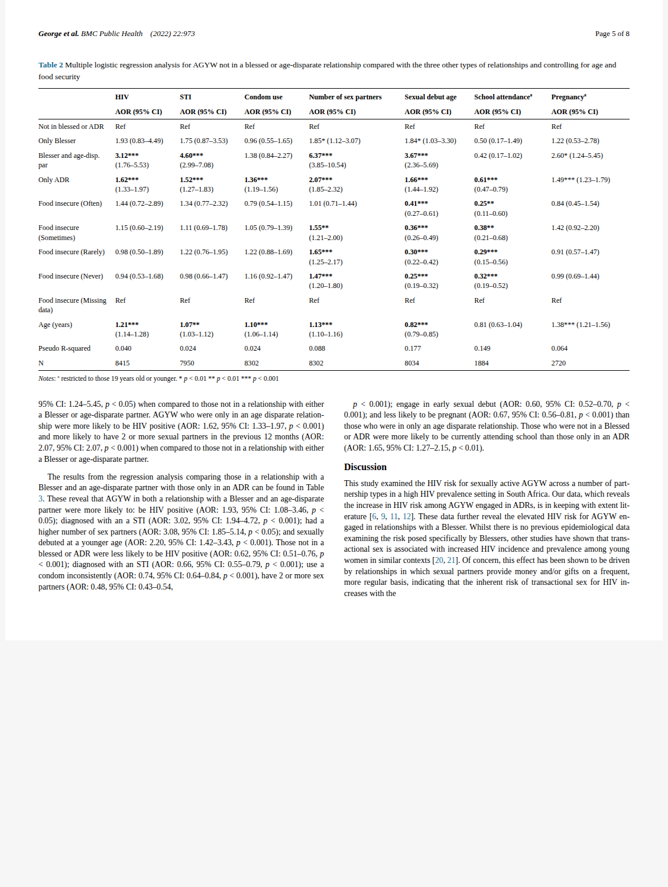George et al. BMC Public Health (2022) 22:973
Page 5 of 8
Table 2 Multiple logistic regression analysis for AGYW not in a blessed or age-disparate relationship compared with the three other types of relationships and controlling for age and food security
| | HIV | STI | Condom use | Number of sex partners | Sexual debut age | School attendance a | Pregnancy a |
| --- | --- | --- | --- | --- | --- | --- | --- |
| | AOR (95% CI) | AOR (95% CI) | AOR (95% CI) | AOR (95% CI) | AOR (95% CI) | AOR (95% CI) | AOR (95% CI) |
| Not in blessed or ADR | Ref | Ref | Ref | Ref | Ref | Ref | Ref |
| Only Blesser | 1.93 (0.83–4.49) | 1.75 (0.87–3.53) | 0.96 (0.55–1.65) | 1.85* (1.12–3.07) | 1.84* (1.03–3.30) | 0.50 (0.17–1.49) | 1.22 (0.53–2.78) |
| Blesser and age-disp. par | 3.12*** (1.76–5.53) | 4.60*** (2.99–7.08) | 1.38 (0.84–2.27) | 6.37*** (3.85–10.54) | 3.67*** (2.36–5.69) | 0.42 (0.17–1.02) | 2.60* (1.24–5.45) |
| Only ADR | 1.62*** (1.33–1.97) | 1.52*** (1.27–1.83) | 1.36*** (1.19–1.56) | 2.07*** (1.85–2.32) | 1.66*** (1.44–1.92) | 0.61*** (0.47–0.79) | 1.49*** (1.23–1.79) |
| Food insecure (Often) | 1.44 (0.72–2.89) | 1.34 (0.77–2.32) | 0.79 (0.54–1.15) | 1.01 (0.71–1.44) | 0.41*** (0.27–0.61) | 0.25** (0.11–0.60) | 0.84 (0.45–1.54) |
| Food insecure (Sometimes) | 1.15 (0.60–2.19) | 1.11 (0.69–1.78) | 1.05 (0.79–1.39) | 1.55** (1.21–2.00) | 0.36*** (0.26–0.49) | 0.38** (0.21–0.68) | 1.42 (0.92–2.20) |
| Food insecure (Rarely) | 0.98 (0.50–1.89) | 1.22 (0.76–1.95) | 1.22 (0.88–1.69) | 1.65*** (1.25–2.17) | 0.30*** (0.22–0.42) | 0.29*** (0.15–0.56) | 0.91 (0.57–1.47) |
| Food insecure (Never) | 0.94 (0.53–1.68) | 0.98 (0.66–1.47) | 1.16 (0.92–1.47) | 1.47*** (1.20–1.80) | 0.25*** (0.19–0.32) | 0.32*** (0.19–0.52) | 0.99 (0.69–1.44) |
| Food insecure (Missing data) | Ref | Ref | Ref | Ref | Ref | Ref | Ref |
| Age (years) | 1.21*** (1.14–1.28) | 1.07** (1.03–1.12) | 1.10*** (1.06–1.14) | 1.13*** (1.10–1.16) | 0.82*** (0.79–0.85) | 0.81 (0.63–1.04) | 1.38*** (1.21–1.56) |
| Pseudo R-squared | 0.040 | 0.024 | 0.024 | 0.088 | 0.177 | 0.149 | 0.064 |
| N | 8415 | 7950 | 8302 | 8302 | 8034 | 1884 | 2720 |
Notes: a restricted to those 19 years old or younger. * p < 0.01 ** p < 0.01 *** p < 0.001
95% CI: 1.24–5.45, p < 0.05) when compared to those not in a relationship with either a Blesser or age-disparate partner. AGYW who were only in an age disparate relationship were more likely to be HIV positive (AOR: 1.62, 95% CI: 1.33–1.97, p < 0.001) and more likely to have 2 or more sexual partners in the previous 12 months (AOR: 2.07, 95% CI: 2.07, p < 0.001) when compared to those not in a relationship with either a Blesser or age-disparate partner.
The results from the regression analysis comparing those in a relationship with a Blesser and an age-disparate partner with those only in an ADR can be found in Table 3. These reveal that AGYW in both a relationship with a Blesser and an age-disparate partner were more likely to: be HIV positive (AOR: 1.93, 95% CI: 1.08–3.46, p < 0.05); diagnosed with an a STI (AOR: 3.02, 95% CI: 1.94–4.72, p < 0.001); had a higher number of sex partners (AOR: 3.08, 95% CI: 1.85–5.14, p < 0.05); and sexually debuted at a younger age (AOR: 2.20, 95% CI: 1.42–3.43, p < 0.001). Those not in a blessed or ADR were less likely to be HIV positive (AOR: 0.62, 95% CI: 0.51–0.76, p < 0.001); diagnosed with an STI (AOR: 0.66, 95% CI: 0.55–0.79, p < 0.001); use a condom inconsistently (AOR: 0.74, 95% CI: 0.64–0.84, p < 0.001), have 2 or more sex partners (AOR: 0.48, 95% CI: 0.43–0.54,
p < 0.001); engage in early sexual debut (AOR: 0.60, 95% CI: 0.52–0.70, p < 0.001); and less likely to be pregnant (AOR: 0.67, 95% CI: 0.56–0.81, p < 0.001) than those who were in only an age disparate relationship. Those who were not in a Blessed or ADR were more likely to be currently attending school than those only in an ADR (AOR: 1.65, 95% CI: 1.27–2.15, p < 0.01).
Discussion
This study examined the HIV risk for sexually active AGYW across a number of partnership types in a high HIV prevalence setting in South Africa. Our data, which reveals the increase in HIV risk among AGYW engaged in ADRs, is in keeping with extent literature [6, 9, 11, 12]. These data further reveal the elevated HIV risk for AGYW engaged in relationships with a Blesser. Whilst there is no previous epidemiological data examining the risk posed specifically by Blessers, other studies have shown that transactional sex is associated with increased HIV incidence and prevalence among young women in similar contexts [20, 21]. Of concern, this effect has been shown to be driven by relationships in which sexual partners provide money and/or gifts on a frequent, more regular basis, indicating that the inherent risk of transactional sex for HIV increases with the